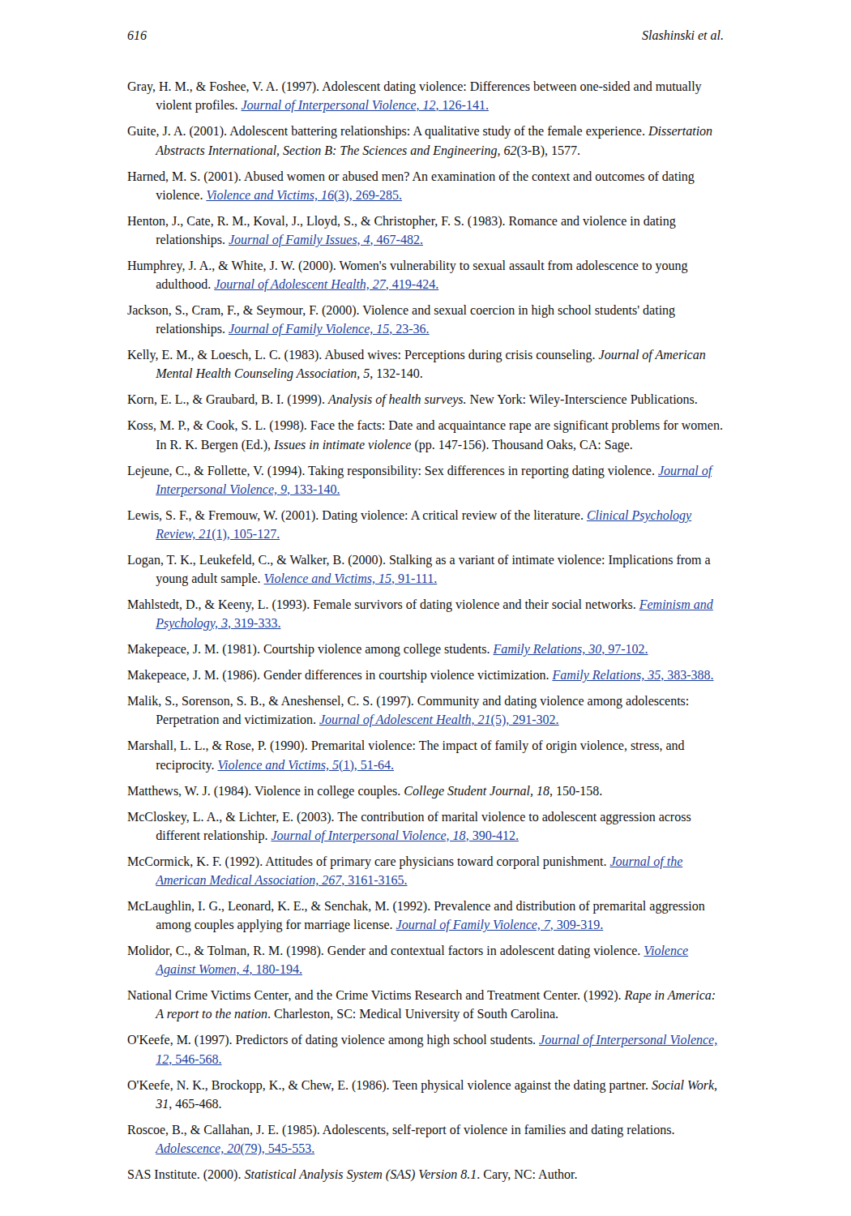616 Slashinski et al.
Gray, H. M., & Foshee, V. A. (1997). Adolescent dating violence: Differences between one-sided and mutually violent profiles. Journal of Interpersonal Violence, 12, 126-141.
Guite, J. A. (2001). Adolescent battering relationships: A qualitative study of the female experience. Dissertation Abstracts International, Section B: The Sciences and Engineering, 62(3-B), 1577.
Harned, M. S. (2001). Abused women or abused men? An examination of the context and outcomes of dating violence. Violence and Victims, 16(3), 269-285.
Henton, J., Cate, R. M., Koval, J., Lloyd, S., & Christopher, F. S. (1983). Romance and violence in dating relationships. Journal of Family Issues, 4, 467-482.
Humphrey, J. A., & White, J. W. (2000). Women's vulnerability to sexual assault from adolescence to young adulthood. Journal of Adolescent Health, 27, 419-424.
Jackson, S., Cram, F., & Seymour, F. (2000). Violence and sexual coercion in high school students' dating relationships. Journal of Family Violence, 15, 23-36.
Kelly, E. M., & Loesch, L. C. (1983). Abused wives: Perceptions during crisis counseling. Journal of American Mental Health Counseling Association, 5, 132-140.
Korn, E. L., & Graubard, B. I. (1999). Analysis of health surveys. New York: Wiley-Interscience Publications.
Koss, M. P., & Cook, S. L. (1998). Face the facts: Date and acquaintance rape are significant problems for women. In R. K. Bergen (Ed.), Issues in intimate violence (pp. 147-156). Thousand Oaks, CA: Sage.
Lejeune, C., & Follette, V. (1994). Taking responsibility: Sex differences in reporting dating violence. Journal of Interpersonal Violence, 9, 133-140.
Lewis, S. F., & Fremouw, W. (2001). Dating violence: A critical review of the literature. Clinical Psychology Review, 21(1), 105-127.
Logan, T. K., Leukefeld, C., & Walker, B. (2000). Stalking as a variant of intimate violence: Implications from a young adult sample. Violence and Victims, 15, 91-111.
Mahlstedt, D., & Keeny, L. (1993). Female survivors of dating violence and their social networks. Feminism and Psychology, 3, 319-333.
Makepeace, J. M. (1981). Courtship violence among college students. Family Relations, 30, 97-102.
Makepeace, J. M. (1986). Gender differences in courtship violence victimization. Family Relations, 35, 383-388.
Malik, S., Sorenson, S. B., & Aneshensel, C. S. (1997). Community and dating violence among adolescents: Perpetration and victimization. Journal of Adolescent Health, 21(5), 291-302.
Marshall, L. L., & Rose, P. (1990). Premarital violence: The impact of family of origin violence, stress, and reciprocity. Violence and Victims, 5(1), 51-64.
Matthews, W. J. (1984). Violence in college couples. College Student Journal, 18, 150-158.
McCloskey, L. A., & Lichter, E. (2003). The contribution of marital violence to adolescent aggression across different relationship. Journal of Interpersonal Violence, 18, 390-412.
McCormick, K. F. (1992). Attitudes of primary care physicians toward corporal punishment. Journal of the American Medical Association, 267, 3161-3165.
McLaughlin, I. G., Leonard, K. E., & Senchak, M. (1992). Prevalence and distribution of premarital aggression among couples applying for marriage license. Journal of Family Violence, 7, 309-319.
Molidor, C., & Tolman, R. M. (1998). Gender and contextual factors in adolescent dating violence. Violence Against Women, 4, 180-194.
National Crime Victims Center, and the Crime Victims Research and Treatment Center. (1992). Rape in America: A report to the nation. Charleston, SC: Medical University of South Carolina.
O'Keefe, M. (1997). Predictors of dating violence among high school students. Journal of Interpersonal Violence, 12, 546-568.
O'Keefe, N. K., Brockopp, K., & Chew, E. (1986). Teen physical violence against the dating partner. Social Work, 31, 465-468.
Roscoe, B., & Callahan, J. E. (1985). Adolescents, self-report of violence in families and dating relations. Adolescence, 20(79), 545-553.
SAS Institute. (2000). Statistical Analysis System (SAS) Version 8.1. Cary, NC: Author.